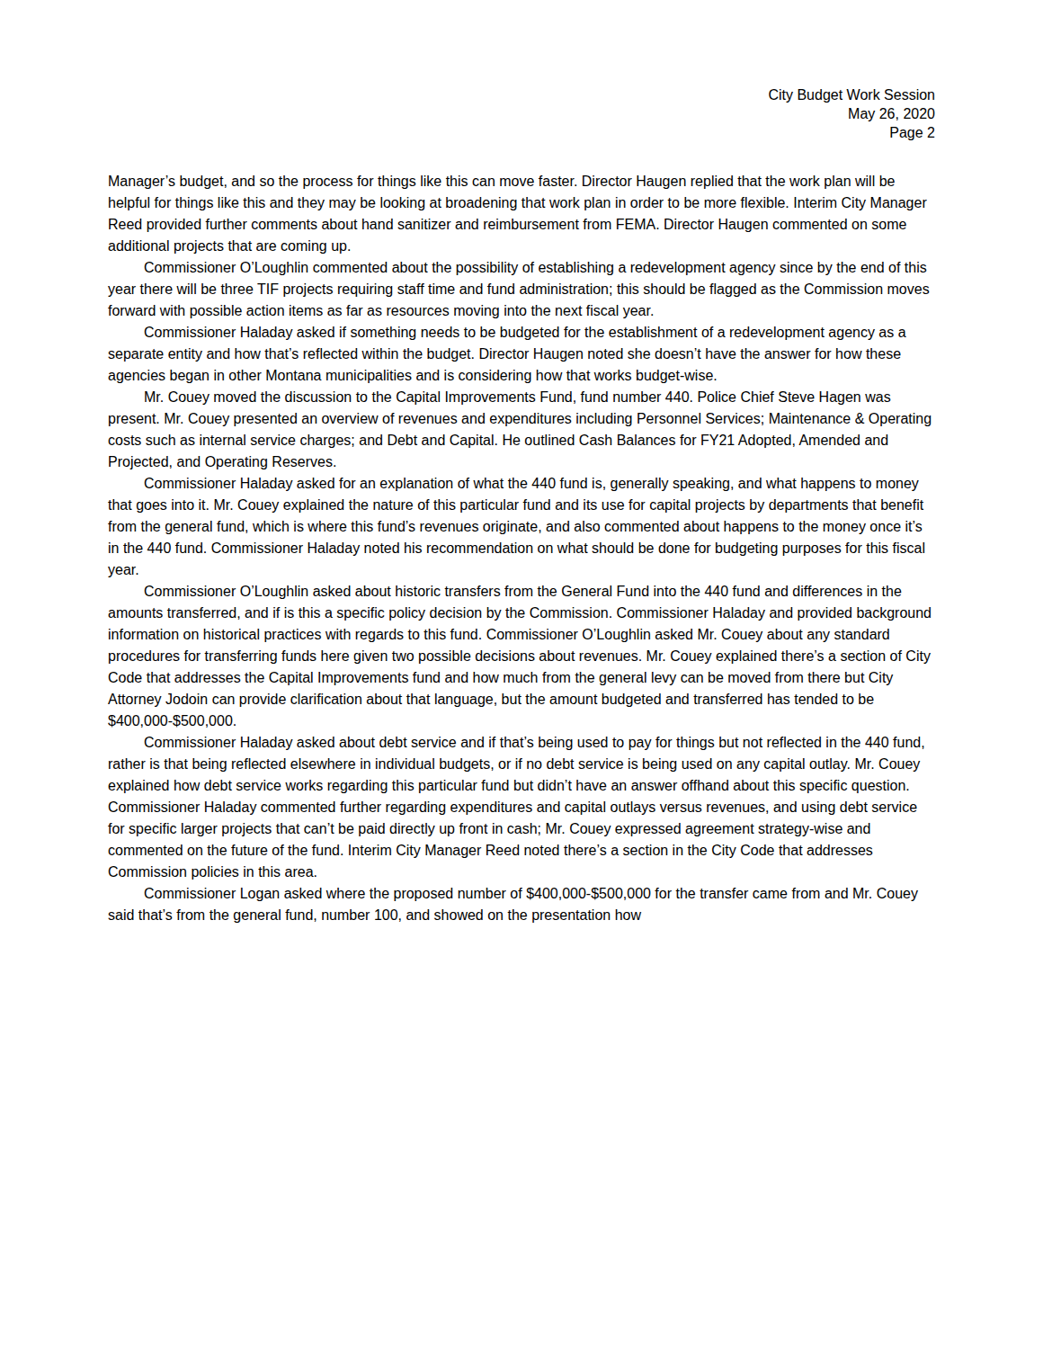City Budget Work Session
May 26, 2020
Page 2
Manager’s budget, and so the process for things like this can move faster. Director Haugen replied that the work plan will be helpful for things like this and they may be looking at broadening that work plan in order to be more flexible. Interim City Manager Reed provided further comments about hand sanitizer and reimbursement from FEMA. Director Haugen commented on some additional projects that are coming up.
Commissioner O’Loughlin commented about the possibility of establishing a redevelopment agency since by the end of this year there will be three TIF projects requiring staff time and fund administration; this should be flagged as the Commission moves forward with possible action items as far as resources moving into the next fiscal year.
Commissioner Haladay asked if something needs to be budgeted for the establishment of a redevelopment agency as a separate entity and how that’s reflected within the budget. Director Haugen noted she doesn’t have the answer for how these agencies began in other Montana municipalities and is considering how that works budget-wise.
Mr. Couey moved the discussion to the Capital Improvements Fund, fund number 440. Police Chief Steve Hagen was present. Mr. Couey presented an overview of revenues and expenditures including Personnel Services; Maintenance & Operating costs such as internal service charges; and Debt and Capital. He outlined Cash Balances for FY21 Adopted, Amended and Projected, and Operating Reserves.
Commissioner Haladay asked for an explanation of what the 440 fund is, generally speaking, and what happens to money that goes into it. Mr. Couey explained the nature of this particular fund and its use for capital projects by departments that benefit from the general fund, which is where this fund’s revenues originate, and also commented about happens to the money once it’s in the 440 fund. Commissioner Haladay noted his recommendation on what should be done for budgeting purposes for this fiscal year.
Commissioner O’Loughlin asked about historic transfers from the General Fund into the 440 fund and differences in the amounts transferred, and if is this a specific policy decision by the Commission. Commissioner Haladay and provided background information on historical practices with regards to this fund. Commissioner O’Loughlin asked Mr. Couey about any standard procedures for transferring funds here given two possible decisions about revenues. Mr. Couey explained there’s a section of City Code that addresses the Capital Improvements fund and how much from the general levy can be moved from there but City Attorney Jodoin can provide clarification about that language, but the amount budgeted and transferred has tended to be $400,000-$500,000.
Commissioner Haladay asked about debt service and if that’s being used to pay for things but not reflected in the 440 fund, rather is that being reflected elsewhere in individual budgets, or if no debt service is being used on any capital outlay. Mr. Couey explained how debt service works regarding this particular fund but didn’t have an answer offhand about this specific question. Commissioner Haladay commented further regarding expenditures and capital outlays versus revenues, and using debt service for specific larger projects that can’t be paid directly up front in cash; Mr. Couey expressed agreement strategy-wise and commented on the future of the fund. Interim City Manager Reed noted there’s a section in the City Code that addresses Commission policies in this area.
Commissioner Logan asked where the proposed number of $400,000-$500,000 for the transfer came from and Mr. Couey said that’s from the general fund, number 100, and showed on the presentation how